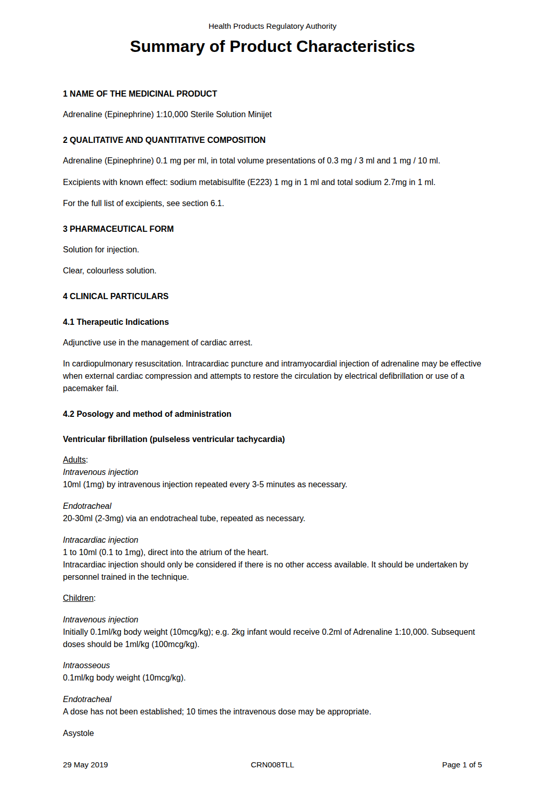Health Products Regulatory Authority
Summary of Product Characteristics
1 NAME OF THE MEDICINAL PRODUCT
Adrenaline (Epinephrine) 1:10,000 Sterile Solution Minijet
2 QUALITATIVE AND QUANTITATIVE COMPOSITION
Adrenaline (Epinephrine) 0.1 mg per ml, in total volume presentations of 0.3 mg / 3 ml and 1 mg / 10 ml.
Excipients with known effect: sodium metabisulfite (E223) 1 mg in 1 ml and total sodium 2.7mg in 1 ml.
For the full list of excipients, see section 6.1.
3 PHARMACEUTICAL FORM
Solution for injection.
Clear, colourless solution.
4 CLINICAL PARTICULARS
4.1 Therapeutic Indications
Adjunctive use in the management of cardiac arrest.
In cardiopulmonary resuscitation. Intracardiac puncture and intramyocardial injection of adrenaline may be effective when external cardiac compression and attempts to restore the circulation by electrical defibrillation or use of a pacemaker fail.
4.2 Posology and method of administration
Ventricular fibrillation (pulseless ventricular tachycardia)
Adults:
Intravenous injection
10ml (1mg) by intravenous injection repeated every 3-5 minutes as necessary.
Endotracheal
20-30ml (2-3mg) via an endotracheal tube, repeated as necessary.
Intracardiac injection
1 to 10ml (0.1 to 1mg), direct into the atrium of the heart.
Intracardiac injection should only be considered if there is no other access available. It should be undertaken by personnel trained in the technique.
Children:
Intravenous injection
Initially 0.1ml/kg body weight (10mcg/kg); e.g. 2kg infant would receive 0.2ml of Adrenaline 1:10,000. Subsequent doses should be 1ml/kg (100mcg/kg).
Intraosseous
0.1ml/kg body weight (10mcg/kg).
Endotracheal
A dose has not been established; 10 times the intravenous dose may be appropriate.
Asystole
29 May 2019 CRN008TLL Page 1 of 5